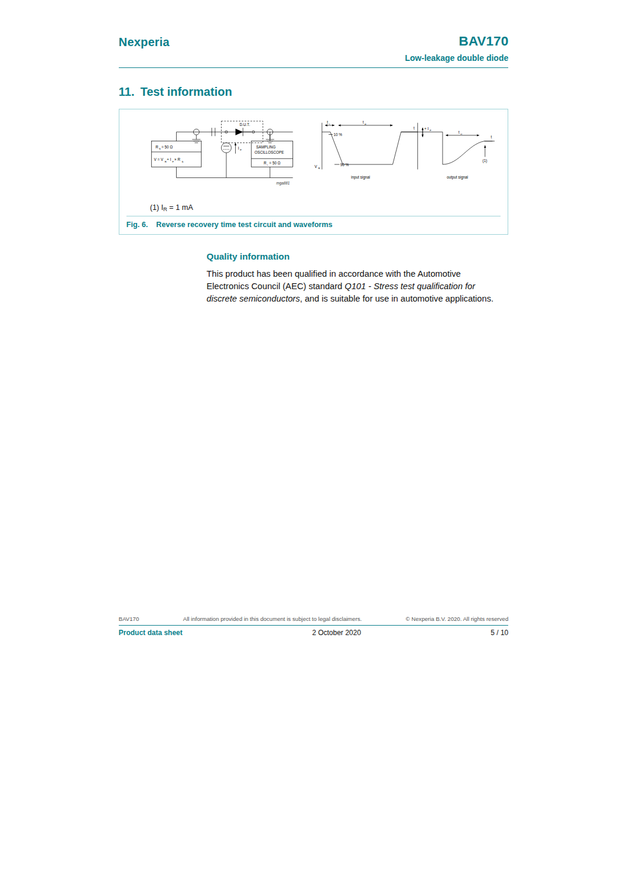Nexperia
BAV170
Low-leakage double diode
11. Test information
D.U.T. IF RS = 50 Ω V = VR + IF × RS SAMPLING OSCILLOSCOPE Ri = 50 Ω mga881 tr tp t 10 % 90 % VR input signal + IF trr t (1) output signal
(1) IR = 1 mA
Fig. 6. Reverse recovery time test circuit and waveforms
Quality information
This product has been qualified in accordance with the Automotive Electronics Council (AEC) standard Q101 - Stress test qualification for discrete semiconductors, and is suitable for use in automotive applications.
BAV170 All information provided in this document is subject to legal disclaimers. © Nexperia B.V. 2020. All rights reserved
Product data sheet 2 October 2020 5 / 10